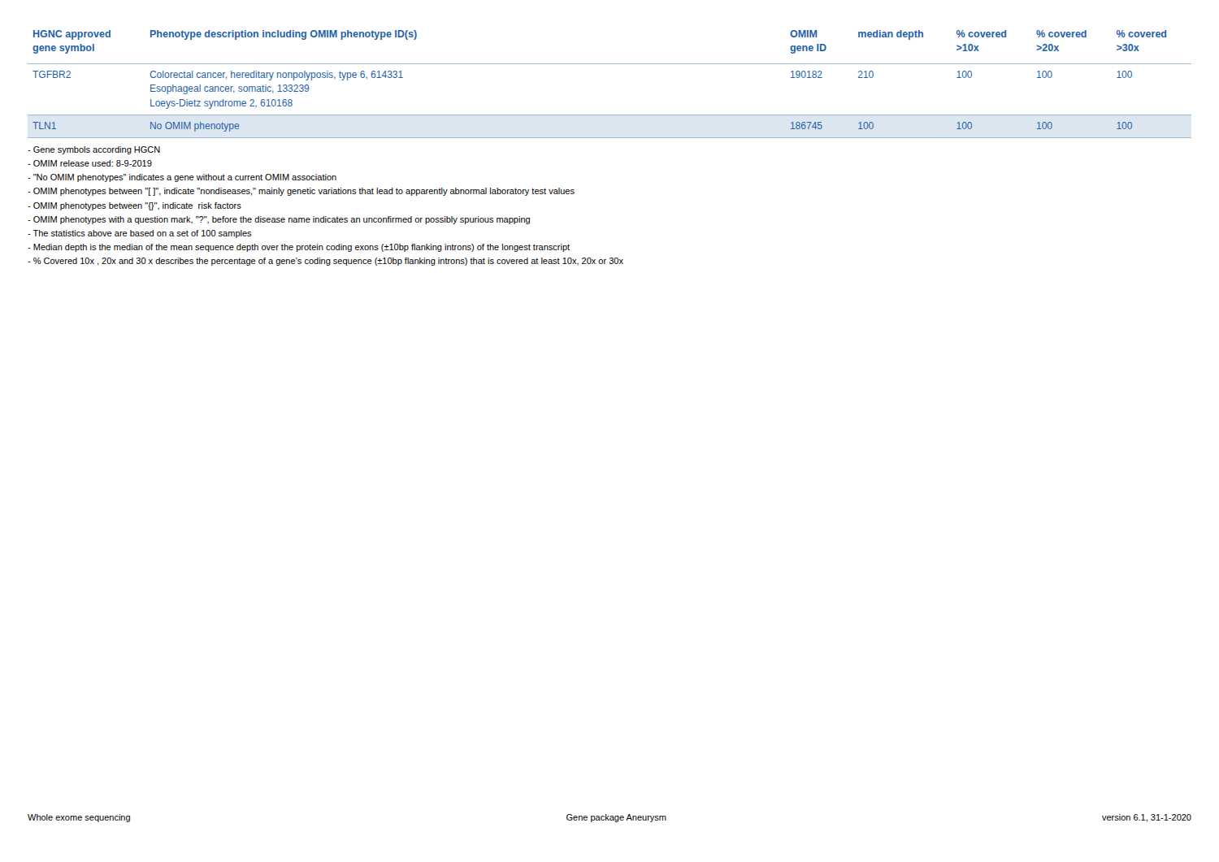| HGNC approved gene symbol | Phenotype description including OMIM phenotype ID(s) | OMIM gene ID | median depth | % covered >10x | % covered >20x | % covered >30x |
| --- | --- | --- | --- | --- | --- | --- |
| TGFBR2 | Colorectal cancer, hereditary nonpolyposis, type 6, 614331 Esophageal cancer, somatic, 133239 Loeys-Dietz syndrome 2, 610168 | 190182 | 210 | 100 | 100 | 100 |
| TLN1 | No OMIM phenotype | 186745 | 100 | 100 | 100 | 100 |
- Gene symbols according HGCN
- OMIM release used: 8-9-2019
- "No OMIM phenotypes" indicates a gene without a current OMIM association
- OMIM phenotypes between "[ ]", indicate "nondiseases," mainly genetic variations that lead to apparently abnormal laboratory test values
- OMIM phenotypes between "{}", indicate risk factors
- OMIM phenotypes with a question mark, "?", before the disease name indicates an unconfirmed or possibly spurious mapping
- The statistics above are based on a set of 100 samples
- Median depth is the median of the mean sequence depth over the protein coding exons (±10bp flanking introns) of the longest transcript
- % Covered 10x , 20x and 30 x describes the percentage of a gene’s coding sequence (±10bp flanking introns) that is covered at least 10x, 20x or 30x
Whole exome sequencing
Gene package Aneurysm
version 6.1, 31-1-2020